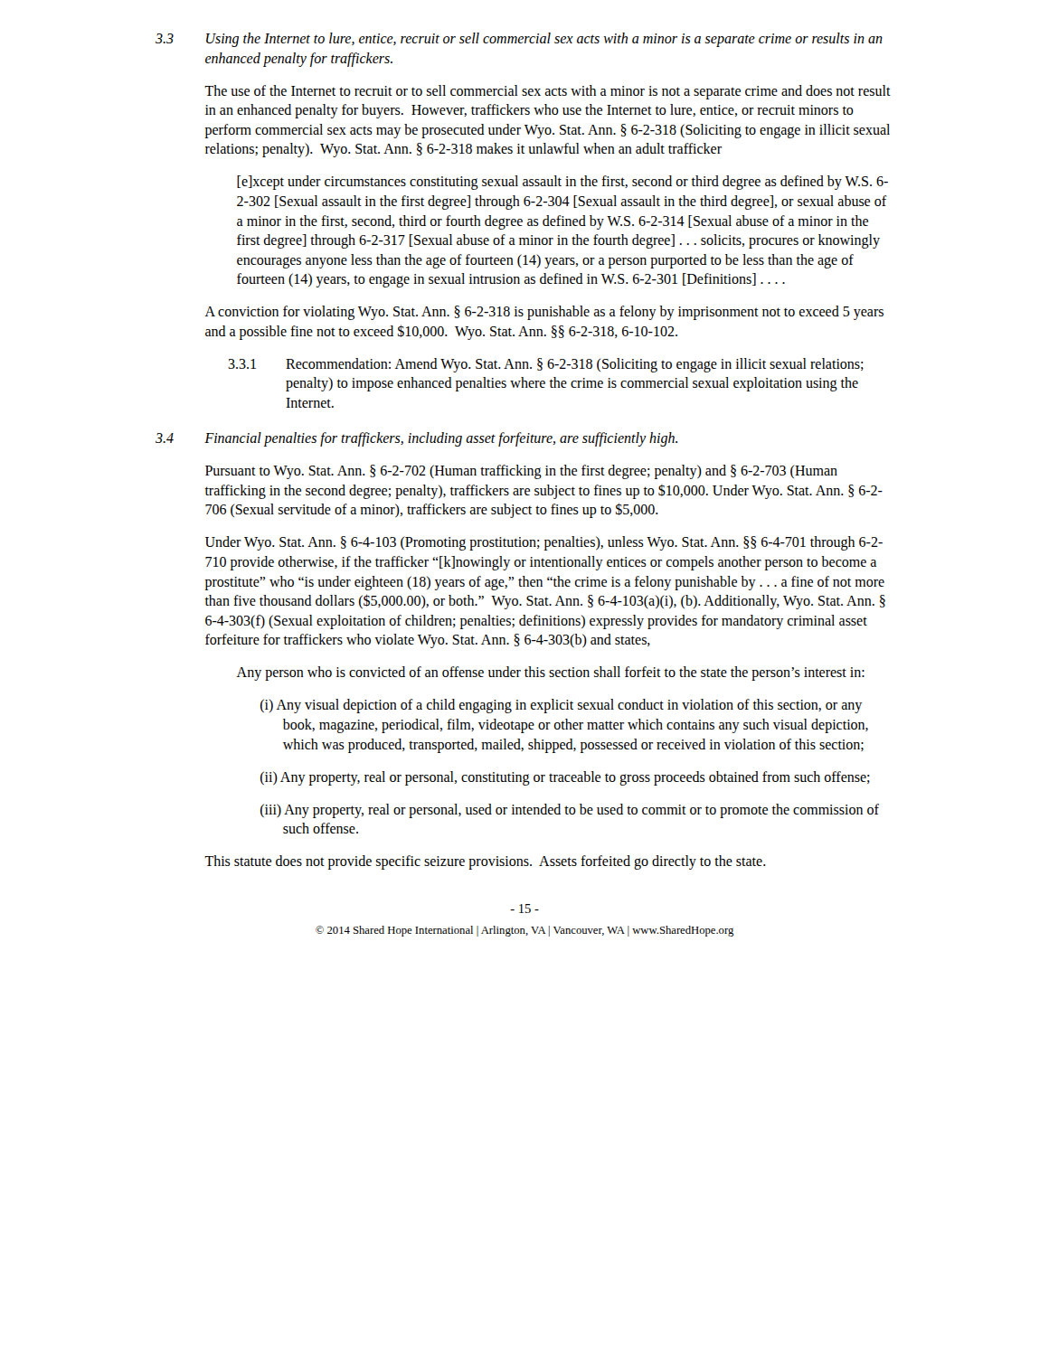3.3
Using the Internet to lure, entice, recruit or sell commercial sex acts with a minor is a separate crime or results in an enhanced penalty for traffickers.
The use of the Internet to recruit or to sell commercial sex acts with a minor is not a separate crime and does not result in an enhanced penalty for buyers. However, traffickers who use the Internet to lure, entice, or recruit minors to perform commercial sex acts may be prosecuted under Wyo. Stat. Ann. § 6-2-318 (Soliciting to engage in illicit sexual relations; penalty). Wyo. Stat. Ann. § 6-2-318 makes it unlawful when an adult trafficker
[e]xcept under circumstances constituting sexual assault in the first, second or third degree as defined by W.S. 6-2-302 [Sexual assault in the first degree] through 6-2-304 [Sexual assault in the third degree], or sexual abuse of a minor in the first, second, third or fourth degree as defined by W.S. 6-2-314 [Sexual abuse of a minor in the first degree] through 6-2-317 [Sexual abuse of a minor in the fourth degree] . . . solicits, procures or knowingly encourages anyone less than the age of fourteen (14) years, or a person purported to be less than the age of fourteen (14) years, to engage in sexual intrusion as defined in W.S. 6-2-301 [Definitions] . . . .
A conviction for violating Wyo. Stat. Ann. § 6-2-318 is punishable as a felony by imprisonment not to exceed 5 years and a possible fine not to exceed $10,000. Wyo. Stat. Ann. §§ 6-2-318, 6-10-102.
3.3.1
Recommendation: Amend Wyo. Stat. Ann. § 6-2-318 (Soliciting to engage in illicit sexual relations; penalty) to impose enhanced penalties where the crime is commercial sexual exploitation using the Internet.
3.4
Financial penalties for traffickers, including asset forfeiture, are sufficiently high.
Pursuant to Wyo. Stat. Ann. § 6-2-702 (Human trafficking in the first degree; penalty) and § 6-2-703 (Human trafficking in the second degree; penalty), traffickers are subject to fines up to $10,000. Under Wyo. Stat. Ann. § 6-2-706 (Sexual servitude of a minor), traffickers are subject to fines up to $5,000.
Under Wyo. Stat. Ann. § 6-4-103 (Promoting prostitution; penalties), unless Wyo. Stat. Ann. §§ 6-4-701 through 6-2-710 provide otherwise, if the trafficker “[k]nowingly or intentionally entices or compels another person to become a prostitute” who “is under eighteen (18) years of age,” then “the crime is a felony punishable by . . . a fine of not more than five thousand dollars ($5,000.00), or both.” Wyo. Stat. Ann. § 6-4-103(a)(i), (b). Additionally, Wyo. Stat. Ann. § 6-4-303(f) (Sexual exploitation of children; penalties; definitions) expressly provides for mandatory criminal asset forfeiture for traffickers who violate Wyo. Stat. Ann. § 6-4-303(b) and states,
Any person who is convicted of an offense under this section shall forfeit to the state the person’s interest in:
(i) Any visual depiction of a child engaging in explicit sexual conduct in violation of this section, or any book, magazine, periodical, film, videotape or other matter which contains any such visual depiction, which was produced, transported, mailed, shipped, possessed or received in violation of this section;
(ii) Any property, real or personal, constituting or traceable to gross proceeds obtained from such offense;
(iii) Any property, real or personal, used or intended to be used to commit or to promote the commission of such offense.
This statute does not provide specific seizure provisions. Assets forfeited go directly to the state.
- 15 -
© 2014 Shared Hope International | Arlington, VA | Vancouver, WA | www.SharedHope.org